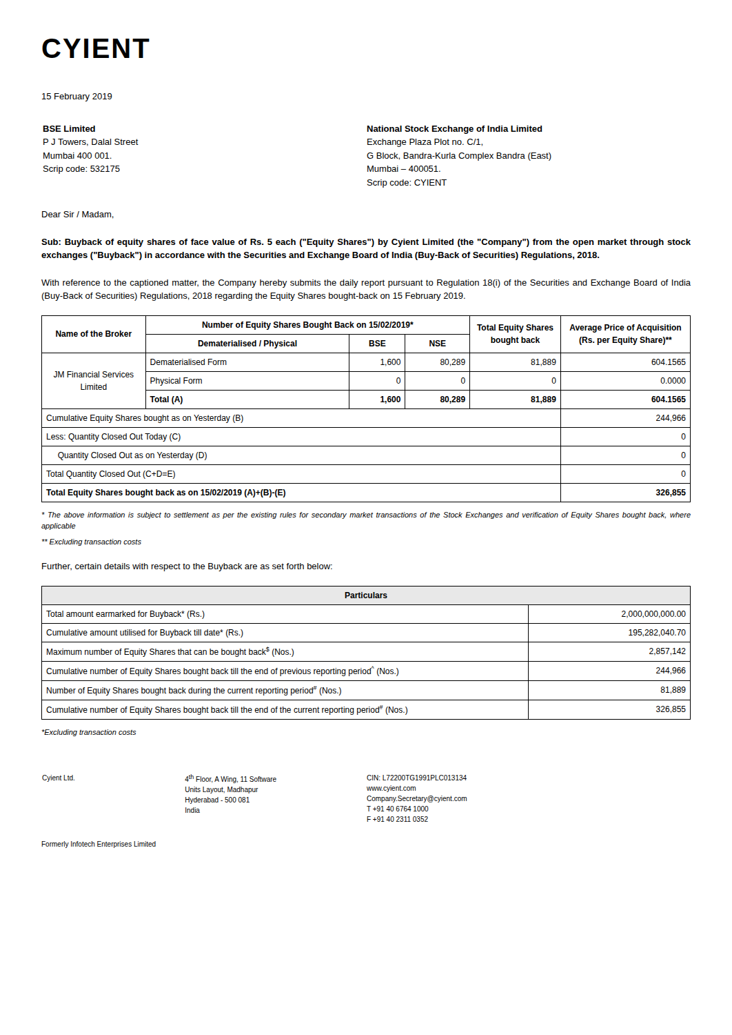CYIENT
15 February 2019
| BSE Limited P J Towers, Dalal Street Mumbai 400 001. Scrip code: 532175 | National Stock Exchange of India Limited Exchange Plaza Plot no. C/1, G Block, Bandra-Kurla Complex Bandra (East) Mumbai – 400051. Scrip code: CYIENT |
Dear Sir / Madam,
Sub: Buyback of equity shares of face value of Rs. 5 each ("Equity Shares") by Cyient Limited (the "Company") from the open market through stock exchanges ("Buyback") in accordance with the Securities and Exchange Board of India (Buy-Back of Securities) Regulations, 2018.
With reference to the captioned matter, the Company hereby submits the daily report pursuant to Regulation 18(i) of the Securities and Exchange Board of India (Buy-Back of Securities) Regulations, 2018 regarding the Equity Shares bought-back on 15 February 2019.
| Name of the Broker | Number of Equity Shares Bought Back on 15/02/2019* | Total Equity Shares bought back | Average Price of Acquisition (Rs. per Equity Share)** |
| --- | --- | --- | --- |
| Dematerialised / Physical | BSE | NSE |
| JM Financial Services Limited | Dematerialised Form | 1,600 | 80,289 | 81,889 | 604.1565 |
| Physical Form | 0 | 0 | 0 | 0.0000 |
| Total (A) | 1,600 | 80,289 | 81,889 | 604.1565 |
| Cumulative Equity Shares bought as on Yesterday (B) | 244,966 |
| Less: Quantity Closed Out Today (C) | 0 |
| Quantity Closed Out as on Yesterday (D) | 0 |
| Total Quantity Closed Out (C+D=E) | 0 |
| Total Equity Shares bought back as on 15/02/2019 (A)+(B)-(E) | 326,855 |
* The above information is subject to settlement as per the existing rules for secondary market transactions of the Stock Exchanges and verification of Equity Shares bought back, where applicable
** Excluding transaction costs
Further, certain details with respect to the Buyback are as set forth below:
| Particulars |
| --- |
| Total amount earmarked for Buyback* (Rs.) | 2,000,000,000.00 |
| Cumulative amount utilised for Buyback till date* (Rs.) | 195,282,040.70 |
| Maximum number of Equity Shares that can be bought back $ (Nos.) | 2,857,142 |
| Cumulative number of Equity Shares bought back till the end of previous reporting period ^ (Nos.) | 244,966 |
| Number of Equity Shares bought back during the current reporting period # (Nos.) | 81,889 |
| Cumulative number of Equity Shares bought back till the end of the current reporting period # (Nos.) | 326,855 |
*Excluding transaction costs
| Cyient Ltd. | 4 th Floor, A Wing, 11 Software Units Layout, Madhapur Hyderabad - 500 081 India | CIN: L72200TG1991PLC013134 www.cyient.com Company.Secretary@cyient.com T +91 40 6764 1000 F +91 40 2311 0352 | |
Formerly Infotech Enterprises Limited